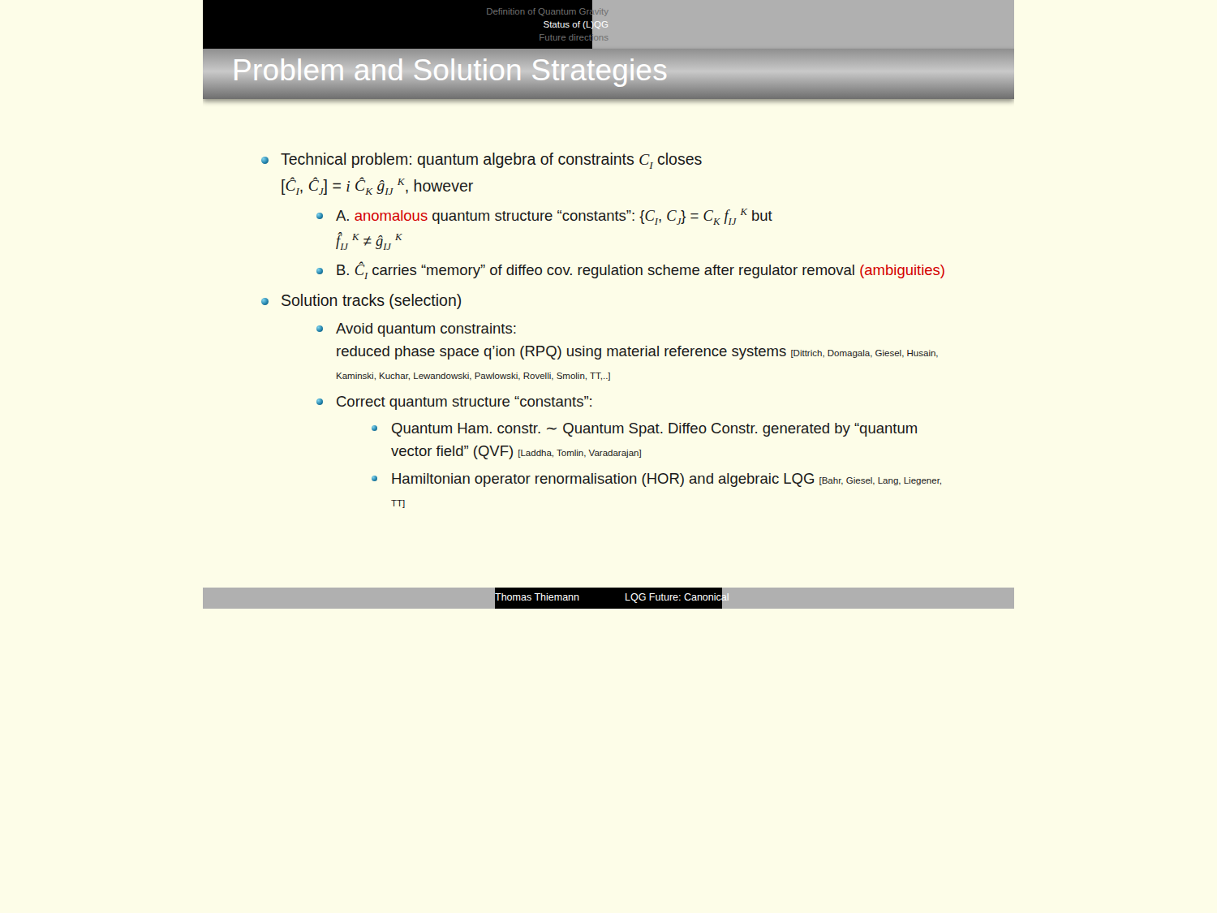Definition of Quantum Gravity
Status of (L)QG
Future directions
Problem and Solution Strategies
Technical problem: quantum algebra of constraints CI closes
[ĈI, ĈJ] = i ĈK ĝIJ K, however
A. anomalous quantum structure “constants”: {CI, CJ} = CK fIJ K but
f̂IJ K ≠ ĝIJ K
B. ĈI carries “memory” of diffeo cov. regulation scheme after regulator removal (ambiguities)
Solution tracks (selection)
Avoid quantum constraints:
reduced phase space q’ion (RPQ) using material reference systems [Dittrich, Domagala, Giesel, Husain, Kaminski, Kuchar, Lewandowski, Pawlowski, Rovelli, Smolin, TT,..]
Correct quantum structure “constants”:
Quantum Ham. constr. ∼ Quantum Spat. Diffeo Constr. generated by “quantum vector field” (QVF) [Laddha, Tomlin, Varadarajan]
Hamiltonian operator renormalisation (HOR) and algebraic LQG [Bahr, Giesel, Lang, Liegener, TT]
Thomas Thiemann
LQG Future: Canonical